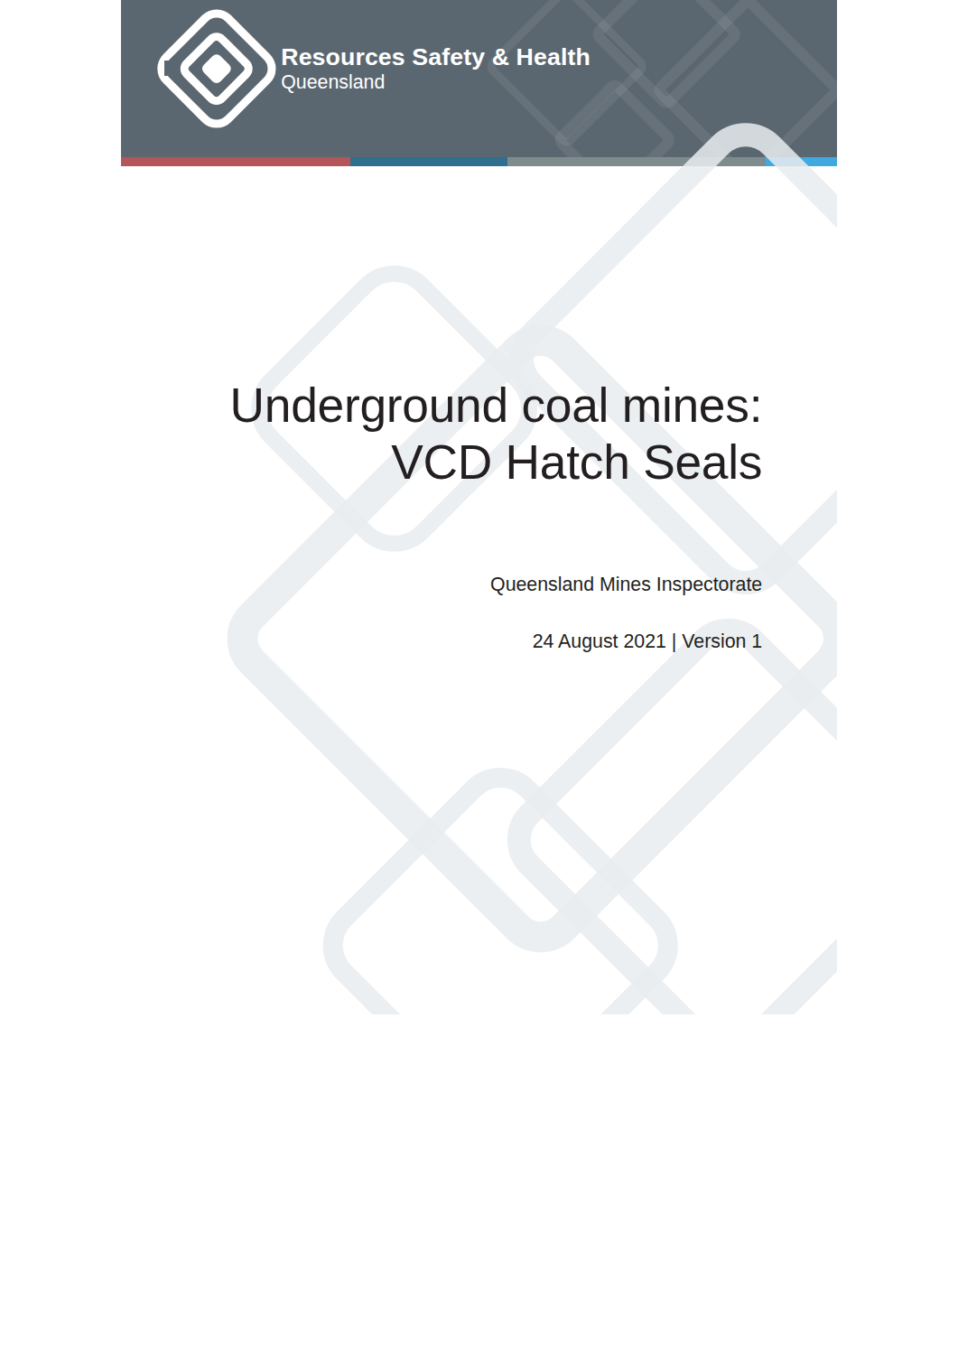Resources Safety & Health
Queensland
Underground coal mines: VCD Hatch Seals
Queensland Mines Inspectorate 24 August 2021 | Version 1